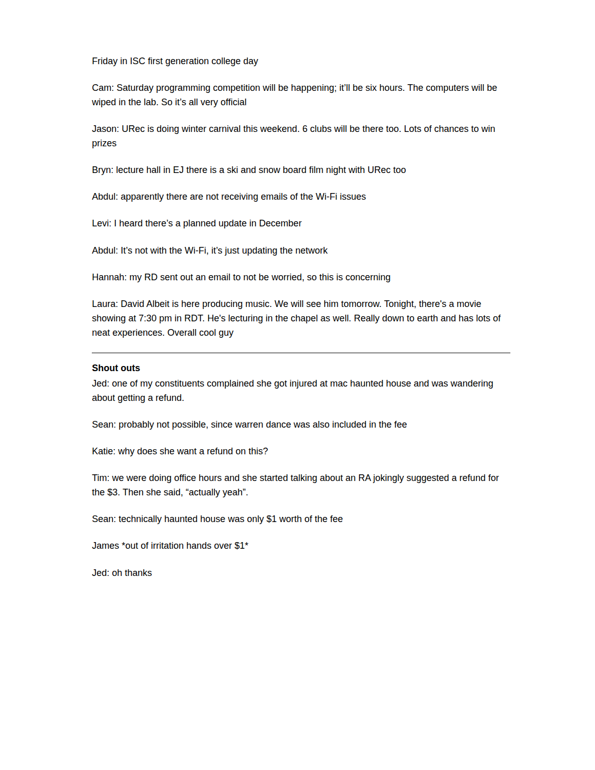Friday in ISC first generation college day
Cam: Saturday programming competition will be happening; it’ll be six hours. The computers will be wiped in the lab. So it’s all very official
Jason: URec is doing winter carnival this weekend. 6 clubs will be there too. Lots of chances to win prizes
Bryn: lecture hall in EJ there is a ski and snow board film night with URec too
Abdul: apparently there are not receiving emails of the Wi-Fi issues
Levi: I heard there’s a planned update in December
Abdul: It’s not with the Wi-Fi, it’s just updating the network
Hannah: my RD sent out an email to not be worried, so this is concerning
Laura: David Albeit is here producing music. We will see him tomorrow. Tonight, there's a movie showing at 7:30 pm in RDT. He's lecturing in the chapel as well. Really down to earth and has lots of neat experiences. Overall cool guy
Shout outs
Jed: one of my constituents complained she got injured at mac haunted house and was wandering about getting a refund.
Sean: probably not possible, since warren dance was also included in the fee
Katie: why does she want a refund on this?
Tim: we were doing office hours and she started talking about an RA jokingly suggested a refund for the $3. Then she said, “actually yeah”.
Sean: technically haunted house was only $1 worth of the fee
James *out of irritation hands over $1*
Jed: oh thanks